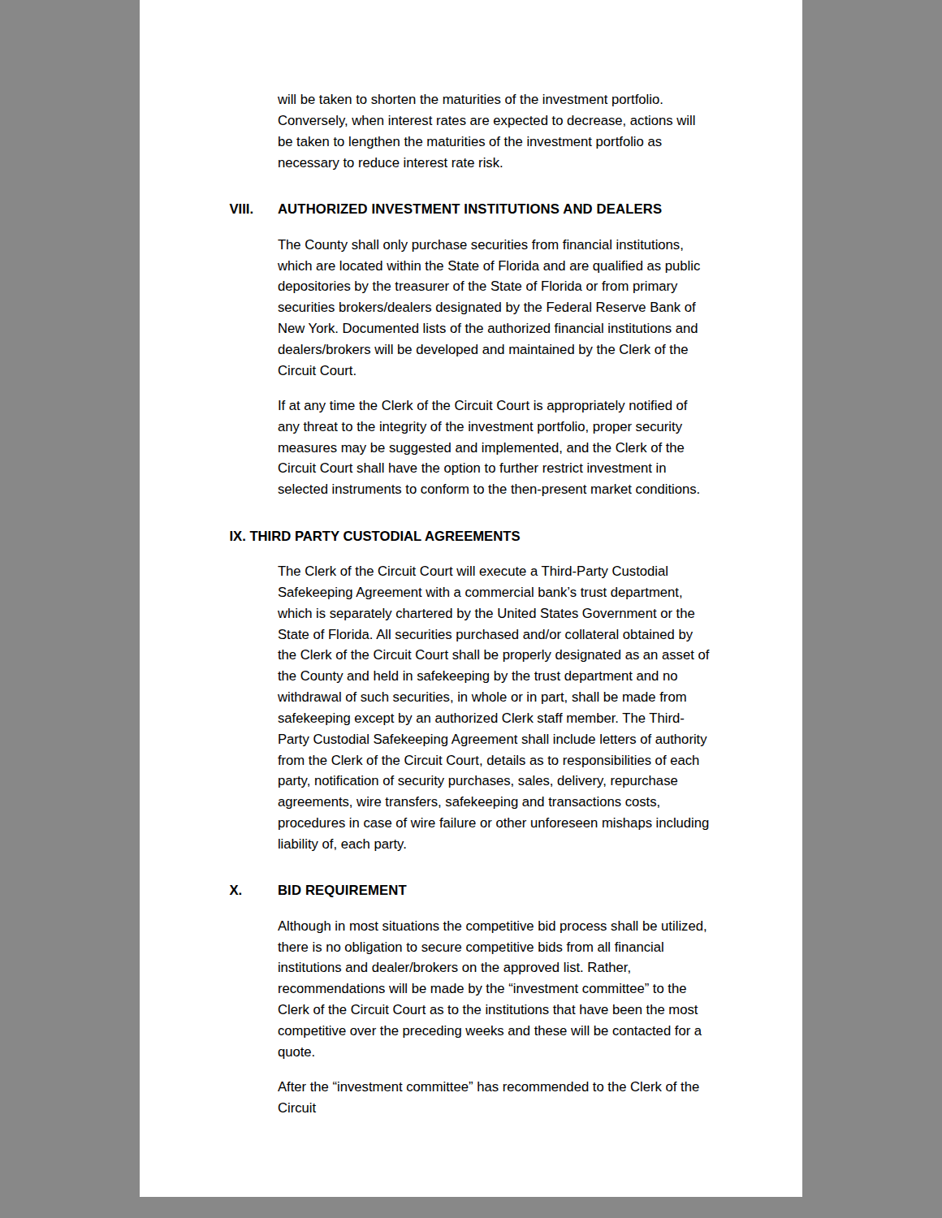will be taken to shorten the maturities of the investment portfolio. Conversely, when interest rates are expected to decrease, actions will be taken to lengthen the maturities of the investment portfolio as necessary to reduce interest rate risk.
VIII. AUTHORIZED INVESTMENT INSTITUTIONS AND DEALERS
The County shall only purchase securities from financial institutions, which are located within the State of Florida and are qualified as public depositories by the treasurer of the State of Florida or from primary securities brokers/dealers designated by the Federal Reserve Bank of New York. Documented lists of the authorized financial institutions and dealers/brokers will be developed and maintained by the Clerk of the Circuit Court.
If at any time the Clerk of the Circuit Court is appropriately notified of any threat to the integrity of the investment portfolio, proper security measures may be suggested and implemented, and the Clerk of the Circuit Court shall have the option to further restrict investment in selected instruments to conform to the then-present market conditions.
IX. THIRD PARTY CUSTODIAL AGREEMENTS
The Clerk of the Circuit Court will execute a Third-Party Custodial Safekeeping Agreement with a commercial bank’s trust department, which is separately chartered by the United States Government or the State of Florida. All securities purchased and/or collateral obtained by the Clerk of the Circuit Court shall be properly designated as an asset of the County and held in safekeeping by the trust department and no withdrawal of such securities, in whole or in part, shall be made from safekeeping except by an authorized Clerk staff member. The Third-Party Custodial Safekeeping Agreement shall include letters of authority from the Clerk of the Circuit Court, details as to responsibilities of each party, notification of security purchases, sales, delivery, repurchase agreements, wire transfers, safekeeping and transactions costs, procedures in case of wire failure or other unforeseen mishaps including liability of, each party.
X. BID REQUIREMENT
Although in most situations the competitive bid process shall be utilized, there is no obligation to secure competitive bids from all financial institutions and dealer/brokers on the approved list. Rather, recommendations will be made by the “investment committee” to the Clerk of the Circuit Court as to the institutions that have been the most competitive over the preceding weeks and these will be contacted for a quote.
After the “investment committee” has recommended to the Clerk of the Circuit